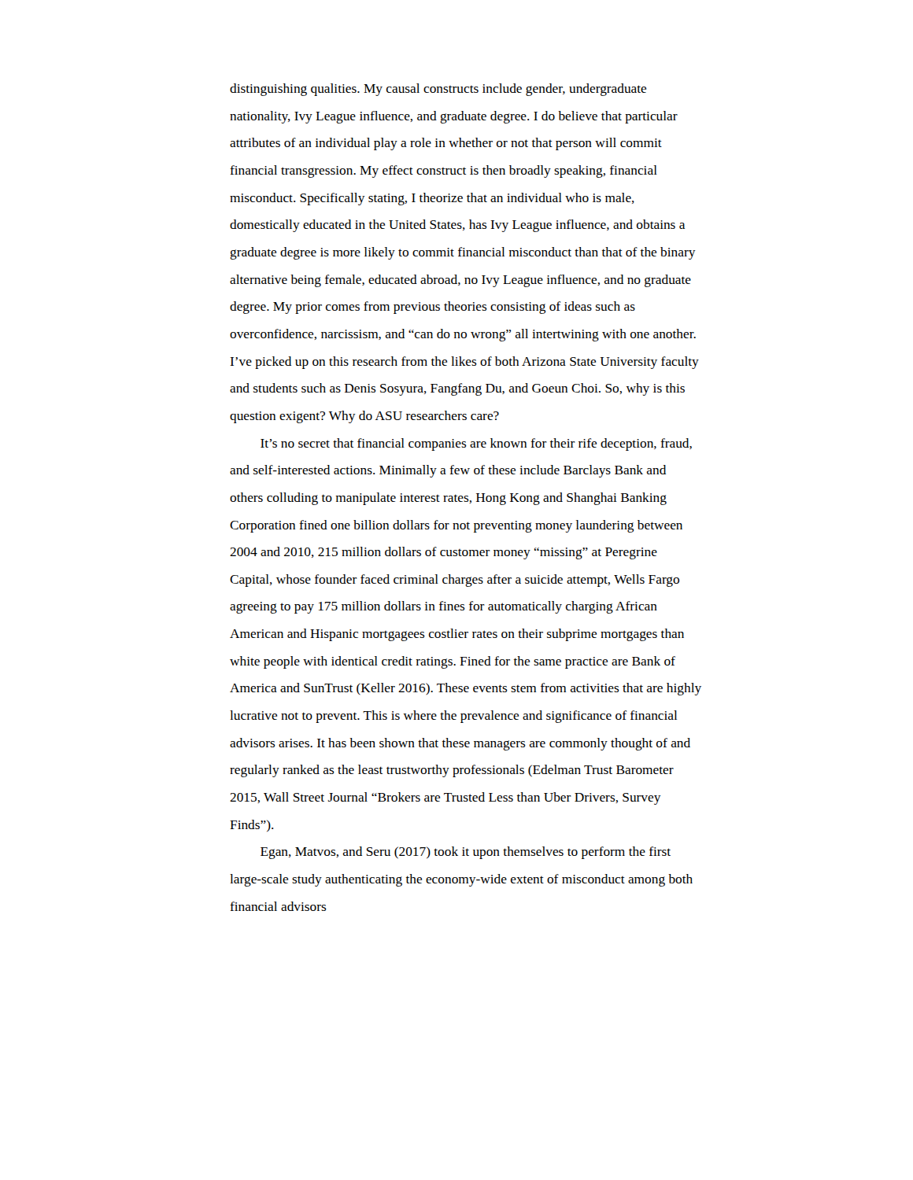distinguishing qualities. My causal constructs include gender, undergraduate nationality, Ivy League influence, and graduate degree. I do believe that particular attributes of an individual play a role in whether or not that person will commit financial transgression. My effect construct is then broadly speaking, financial misconduct. Specifically stating, I theorize that an individual who is male, domestically educated in the United States, has Ivy League influence, and obtains a graduate degree is more likely to commit financial misconduct than that of the binary alternative being female, educated abroad, no Ivy League influence, and no graduate degree. My prior comes from previous theories consisting of ideas such as overconfidence, narcissism, and “can do no wrong” all intertwining with one another. I’ve picked up on this research from the likes of both Arizona State University faculty and students such as Denis Sosyura, Fangfang Du, and Goeun Choi. So, why is this question exigent? Why do ASU researchers care?
It’s no secret that financial companies are known for their rife deception, fraud, and self-interested actions. Minimally a few of these include Barclays Bank and others colluding to manipulate interest rates, Hong Kong and Shanghai Banking Corporation fined one billion dollars for not preventing money laundering between 2004 and 2010, 215 million dollars of customer money “missing” at Peregrine Capital, whose founder faced criminal charges after a suicide attempt, Wells Fargo agreeing to pay 175 million dollars in fines for automatically charging African American and Hispanic mortgagees costlier rates on their subprime mortgages than white people with identical credit ratings. Fined for the same practice are Bank of America and SunTrust (Keller 2016). These events stem from activities that are highly lucrative not to prevent. This is where the prevalence and significance of financial advisors arises. It has been shown that these managers are commonly thought of and regularly ranked as the least trustworthy professionals (Edelman Trust Barometer 2015, Wall Street Journal “Brokers are Trusted Less than Uber Drivers, Survey Finds”).
Egan, Matvos, and Seru (2017) took it upon themselves to perform the first large-scale study authenticating the economy-wide extent of misconduct among both financial advisors